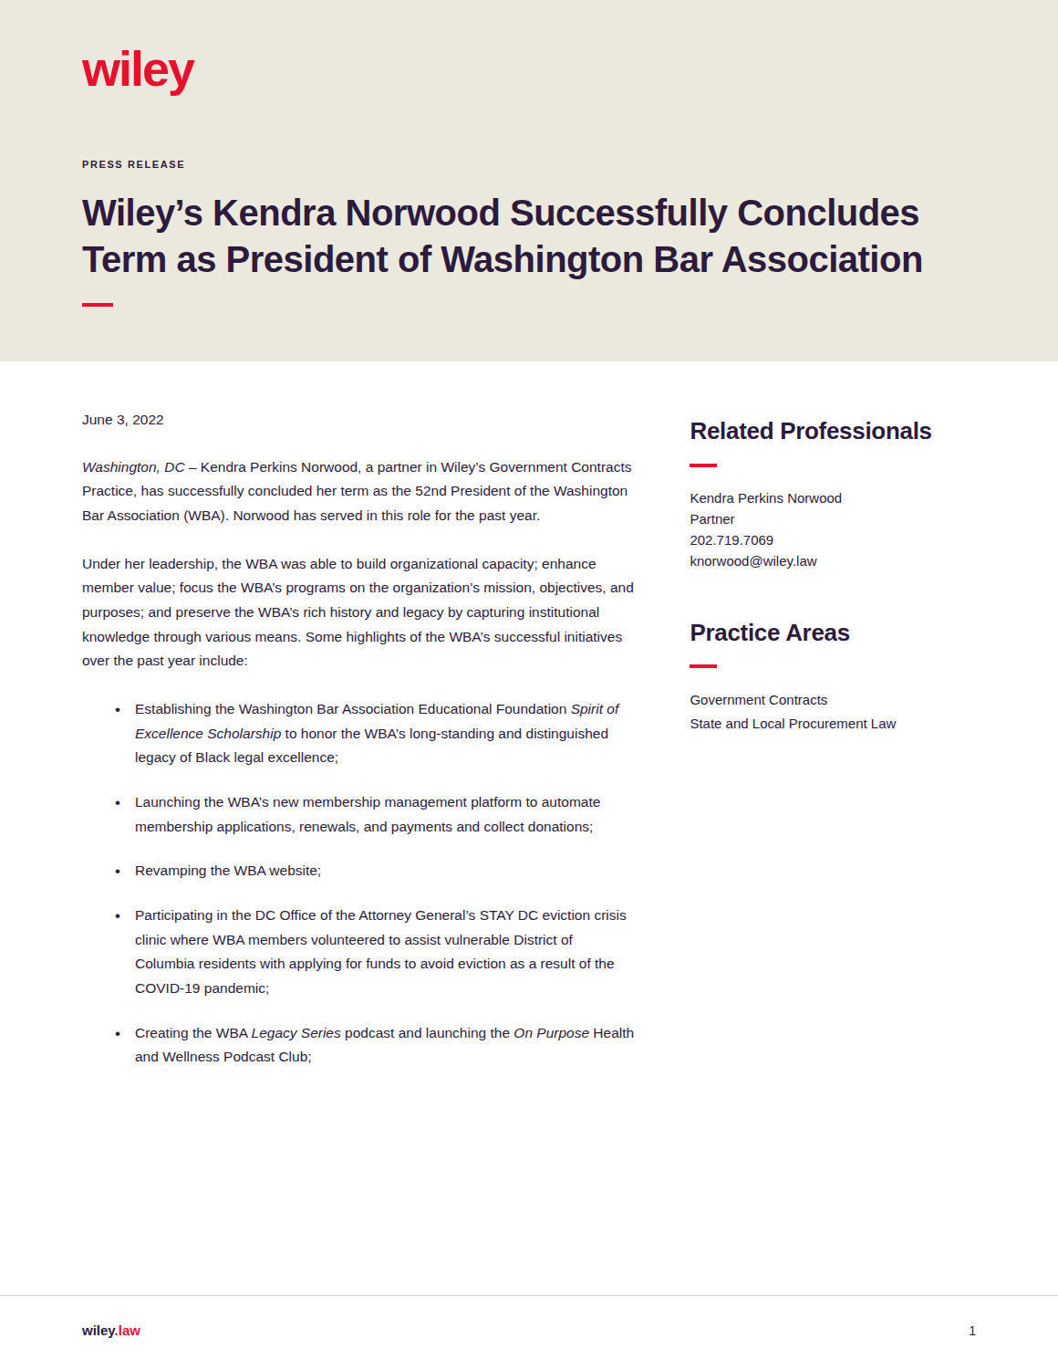wiley
Press Release
Wiley’s Kendra Norwood Successfully Concludes Term as President of Washington Bar Association
June 3, 2022
Washington, DC – Kendra Perkins Norwood, a partner in Wiley’s Government Contracts Practice, has successfully concluded her term as the 52nd President of the Washington Bar Association (WBA). Norwood has served in this role for the past year.
Under her leadership, the WBA was able to build organizational capacity; enhance member value; focus the WBA’s programs on the organization’s mission, objectives, and purposes; and preserve the WBA’s rich history and legacy by capturing institutional knowledge through various means. Some highlights of the WBA’s successful initiatives over the past year include:
Establishing the Washington Bar Association Educational Foundation Spirit of Excellence Scholarship to honor the WBA’s long-standing and distinguished legacy of Black legal excellence;
Launching the WBA’s new membership management platform to automate membership applications, renewals, and payments and collect donations;
Revamping the WBA website;
Participating in the DC Office of the Attorney General’s STAY DC eviction crisis clinic where WBA members volunteered to assist vulnerable District of Columbia residents with applying for funds to avoid eviction as a result of the COVID-19 pandemic;
Creating the WBA Legacy Series podcast and launching the On Purpose Health and Wellness Podcast Club;
Related Professionals
Kendra Perkins Norwood
Partner
202.719.7069
knorwood@wiley.law
Practice Areas
Government Contracts
State and Local Procurement Law
wiley.law
1